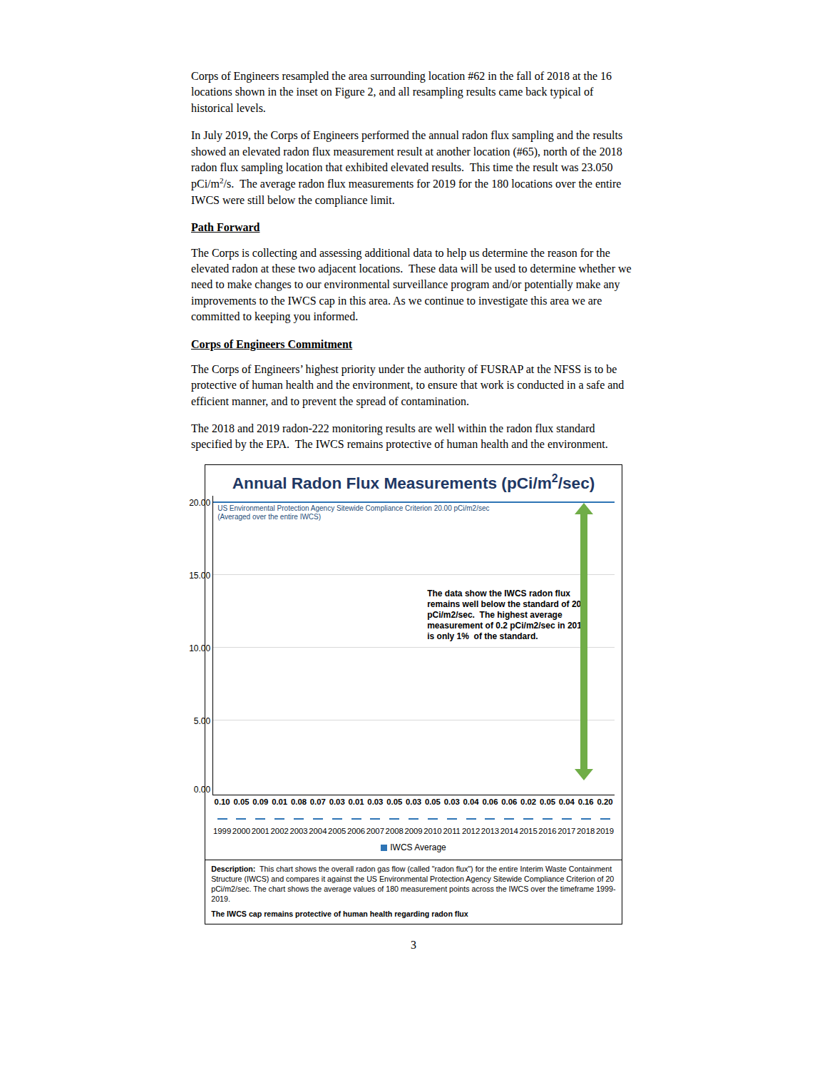Corps of Engineers resampled the area surrounding location #62 in the fall of 2018 at the 16 locations shown in the inset on Figure 2, and all resampling results came back typical of historical levels.
In July 2019, the Corps of Engineers performed the annual radon flux sampling and the results showed an elevated radon flux measurement result at another location (#65), north of the 2018 radon flux sampling location that exhibited elevated results. This time the result was 23.050 pCi/m2/s. The average radon flux measurements for 2019 for the 180 locations over the entire IWCS were still below the compliance limit.
Path Forward
The Corps is collecting and assessing additional data to help us determine the reason for the elevated radon at these two adjacent locations. These data will be used to determine whether we need to make changes to our environmental surveillance program and/or potentially make any improvements to the IWCS cap in this area. As we continue to investigate this area we are committed to keeping you informed.
Corps of Engineers Commitment
The Corps of Engineers’ highest priority under the authority of FUSRAP at the NFSS is to be protective of human health and the environment, to ensure that work is conducted in a safe and efficient manner, and to prevent the spread of contamination.
The 2018 and 2019 radon-222 monitoring results are well within the radon flux standard specified by the EPA. The IWCS remains protective of human health and the environment.
Annual Radon Flux Measurements (pCi/m2/sec)
20.00
15.00
10.00
5.00
0.00
US Environmental Protection Agency Sitewide Compliance Criterion 20.00 pCi/m2/sec
(Averaged over the entire IWCS)
The data show the IWCS radon flux remains well below the standard of 20 pCi/m2/sec. The highest average measurement of 0.2 pCi/m2/sec in 2019 is only 1% of the standard.
0.10
0.05
0.09
0.01
0.08
0.07
0.03
0.01
0.03
0.05
0.03
0.05
0.03
0.04
0.06
0.06
0.02
0.05
0.04
0.16
0.20
1999
2000
2001
2002
2003
2004
2005
2006
2007
2008
2009
2010
2011
2012
2013
2014
2015
2016
2017
2018
2019
IWCS Average
Description: This chart shows the overall radon gas flow (called "radon flux") for the entire Interim Waste Containment Structure (IWCS) and compares it against the US Environmental Protection Agency Sitewide Compliance Criterion of 20 pCi/m2/sec. The chart shows the average values of 180 measurement points across the IWCS over the timeframe 1999-2019.
The IWCS cap remains protective of human health regarding radon flux
3